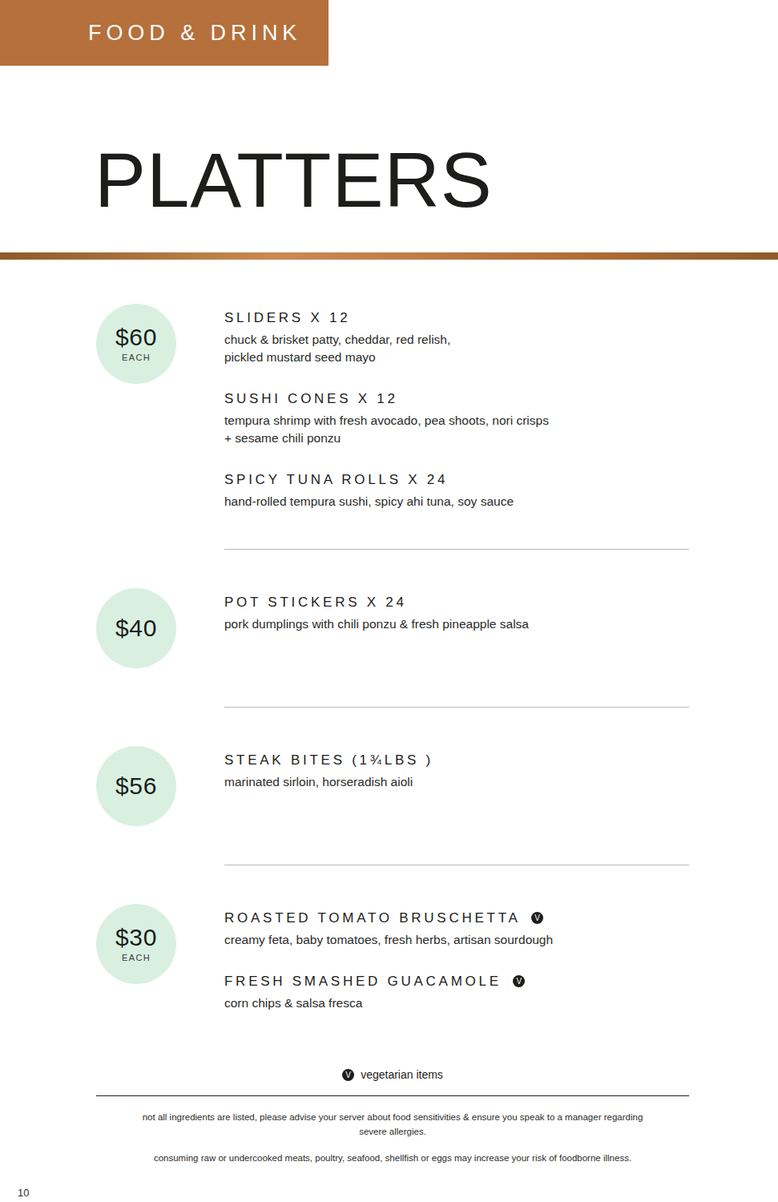FOOD & DRINK
PLATTERS
$60 EACH
Sliders x 12
chuck & brisket patty, cheddar, red relish,
pickled mustard seed mayo
Sushi Cones x 12
tempura shrimp with fresh avocado, pea shoots, nori crisps
+ sesame chili ponzu
Spicy Tuna Rolls x 24
hand-rolled tempura sushi, spicy ahi tuna, soy sauce
$40
Pot Stickers x 24
pork dumplings with chili ponzu & fresh pineapple salsa
$56
Steak Bites (1¾lbs )
marinated sirloin, horseradish aioli
$30 EACH
Roasted Tomato Bruschetta V
creamy feta, baby tomatoes, fresh herbs, artisan sourdough
Fresh Smashed Guacamole V
corn chips & salsa fresca
Vvegetarian items
not all ingredients are listed, please advise your server about food sensitivities & ensure you speak to a manager regarding severe allergies.
consuming raw or undercooked meats, poultry, seafood, shellfish or eggs may increase your risk of foodborne illness.
10